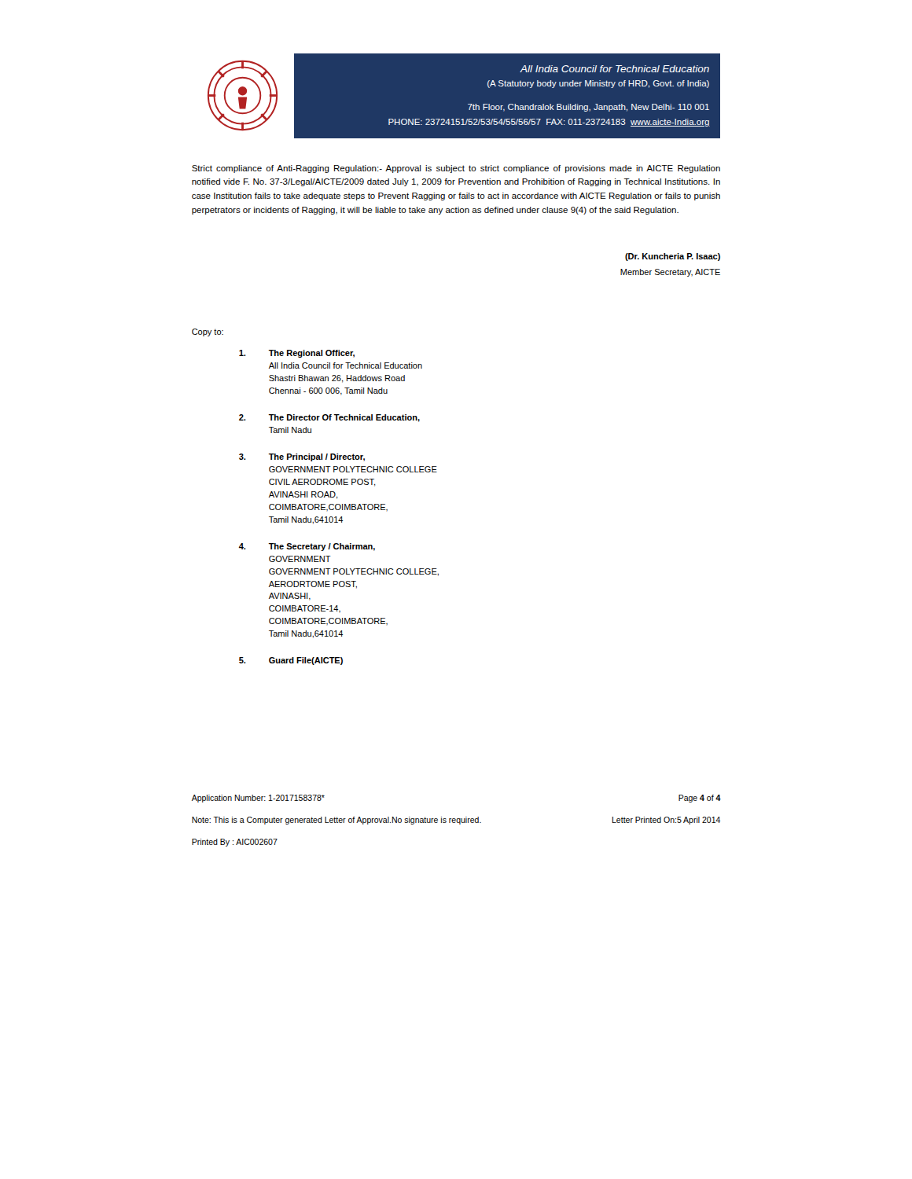All India Council for Technical Education
(A Statutory body under Ministry of HRD, Govt. of India)
7th Floor, Chandralok Building, Janpath, New Delhi- 110 001
PHONE: 23724151/52/53/54/55/56/57 FAX: 011-23724183 www.aicte-India.org
Strict compliance of Anti-Ragging Regulation:- Approval is subject to strict compliance of provisions made in AICTE Regulation notified vide F. No. 37-3/Legal/AICTE/2009 dated July 1, 2009 for Prevention and Prohibition of Ragging in Technical Institutions. In case Institution fails to take adequate steps to Prevent Ragging or fails to act in accordance with AICTE Regulation or fails to punish perpetrators or incidents of Ragging, it will be liable to take any action as defined under clause 9(4) of the said Regulation.
(Dr. Kuncheria P. Isaac)
Member Secretary, AICTE
Copy to:
| 1. | The Regional Officer, All India Council for Technical Education Shastri Bhawan 26, Haddows Road Chennai - 600 006, Tamil Nadu |
| 2. | The Director Of Technical Education, Tamil Nadu |
| 3. | The Principal / Director, GOVERNMENT POLYTECHNIC COLLEGE CIVIL AERODROME POST, AVINASHI ROAD, COIMBATORE,COIMBATORE, Tamil Nadu,641014 |
| 4. | The Secretary / Chairman, GOVERNMENT GOVERNMENT POLYTECHNIC COLLEGE, AERODRTOME POST, AVINASHI, COIMBATORE-14, COIMBATORE,COIMBATORE, Tamil Nadu,641014 |
| 5. | Guard File(AICTE) |
Application Number: 1-2017158378*
Page 4 of 4
Note: This is a Computer generated Letter of Approval.No signature is required.
Letter Printed On:5 April 2014
Printed By : AIC002607